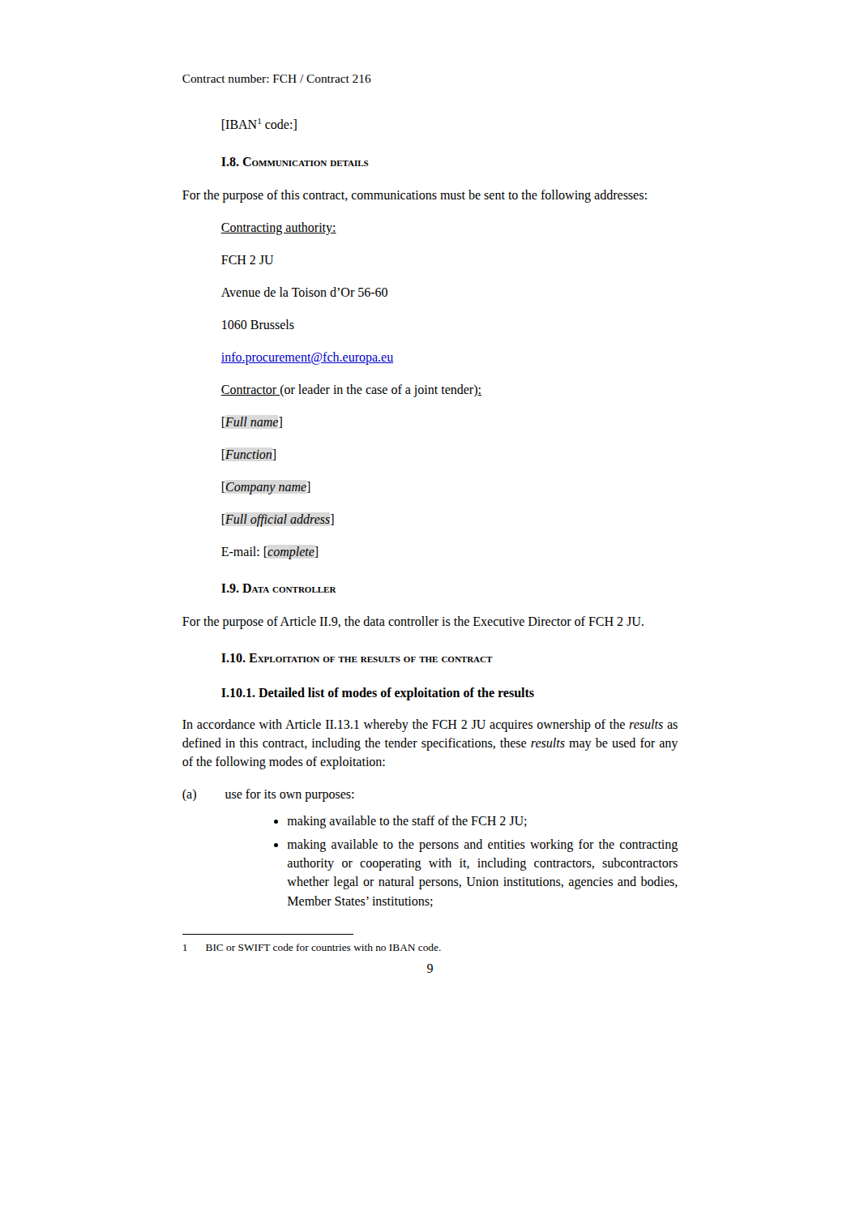Contract number: FCH / Contract 216
[IBAN1 code:]
I.8. Communication details
For the purpose of this contract, communications must be sent to the following addresses:
Contracting authority:
FCH 2 JU
Avenue de la Toison d’Or 56-60
1060 Brussels
info.procurement@fch.europa.eu
Contractor (or leader in the case of a joint tender):
[Full name]
[Function]
[Company name]
[Full official address]
E-mail: [complete]
I.9. Data controller
For the purpose of Article II.9, the data controller is the Executive Director of FCH 2 JU.
I.10. Exploitation of the results of the contract
I.10.1. Detailed list of modes of exploitation of the results
In accordance with Article II.13.1 whereby the FCH 2 JU acquires ownership of the results as defined in this contract, including the tender specifications, these results may be used for any of the following modes of exploitation:
(a)
use for its own purposes:
making available to the staff of the FCH 2 JU;
making available to the persons and entities working for the contracting authority or cooperating with it, including contractors, subcontractors whether legal or natural persons, Union institutions, agencies and bodies, Member States’ institutions;
1
BIC or SWIFT code for countries with no IBAN code.
9